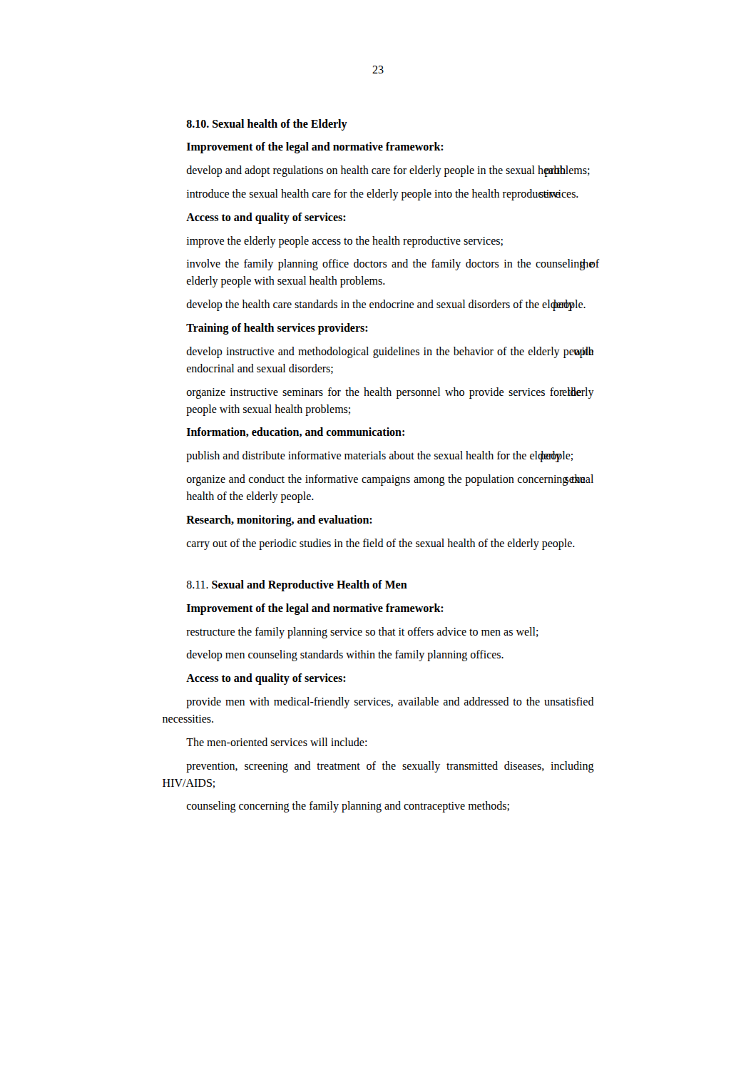23
8.10. Sexual health of the Elderly
Improvement of the legal and normative framework:
develop and adopt regulations on health care for elderly people in the sexual health problems;
introduce the sexual health care for the elderly people into the health reproductive services.
Access to and quality of services:
improve the elderly people access to the health reproductive services;
involve the family planning office doctors and the family doctors in the counseling of the elderly people with sexual health problems.
develop the health care standards in the endocrine and sexual disorders of the elderly people.
Training of health services providers:
develop instructive and methodological guidelines in the behavior of the elderly people with endocrinal and sexual disorders;
organize instructive seminars for the health personnel who provide services for the elderly people with sexual health problems;
Information, education, and communication:
publish and distribute informative materials about the sexual health for the elderly people;
organize and conduct the informative campaigns among the population concerning the sexual health of the elderly people.
Research, monitoring, and evaluation:
carry out of the periodic studies in the field of the sexual health of the elderly people.
8.11. Sexual and Reproductive Health of Men
Improvement of the legal and normative framework:
restructure the family planning service so that it offers advice to men as well;
develop men counseling standards within the family planning offices.
Access to and quality of services:
provide men with medical-friendly services, available and addressed to the unsatisfied necessities.
The men-oriented services will include:
prevention, screening and treatment of the sexually transmitted diseases, including HIV/AIDS;
counseling concerning the family planning and contraceptive methods;